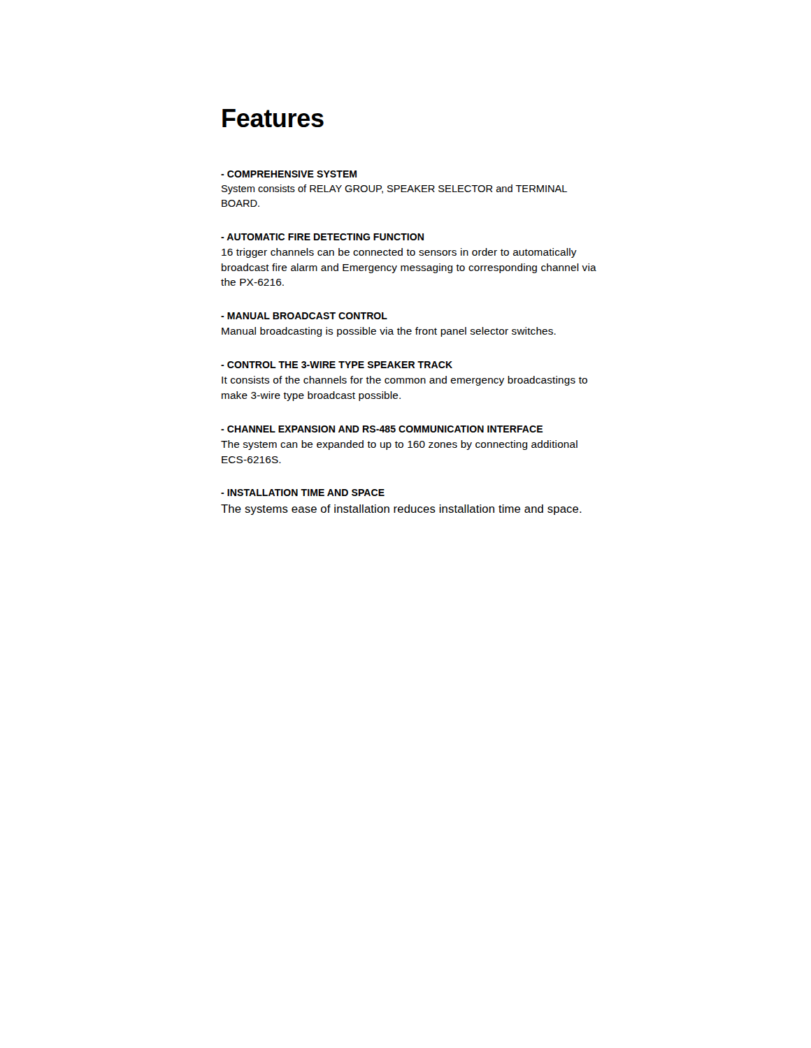Features
- COMPREHENSIVE SYSTEM
System consists of RELAY GROUP, SPEAKER SELECTOR and TERMINAL BOARD.
- AUTOMATIC FIRE DETECTING FUNCTION
16 trigger channels can be connected to sensors in order to automatically broadcast fire alarm and Emergency messaging to corresponding channel via the PX-6216.
- MANUAL BROADCAST CONTROL
Manual broadcasting is possible via the front panel selector switches.
- CONTROL THE 3-WIRE TYPE SPEAKER TRACK
It consists of the channels for the common and emergency broadcastings to make 3-wire type broadcast possible.
- CHANNEL EXPANSION AND RS-485 COMMUNICATION INTERFACE
The system can be expanded to up to 160 zones by connecting additional ECS-6216S.
- INSTALLATION TIME AND SPACE
The systems ease of installation reduces installation time and space.